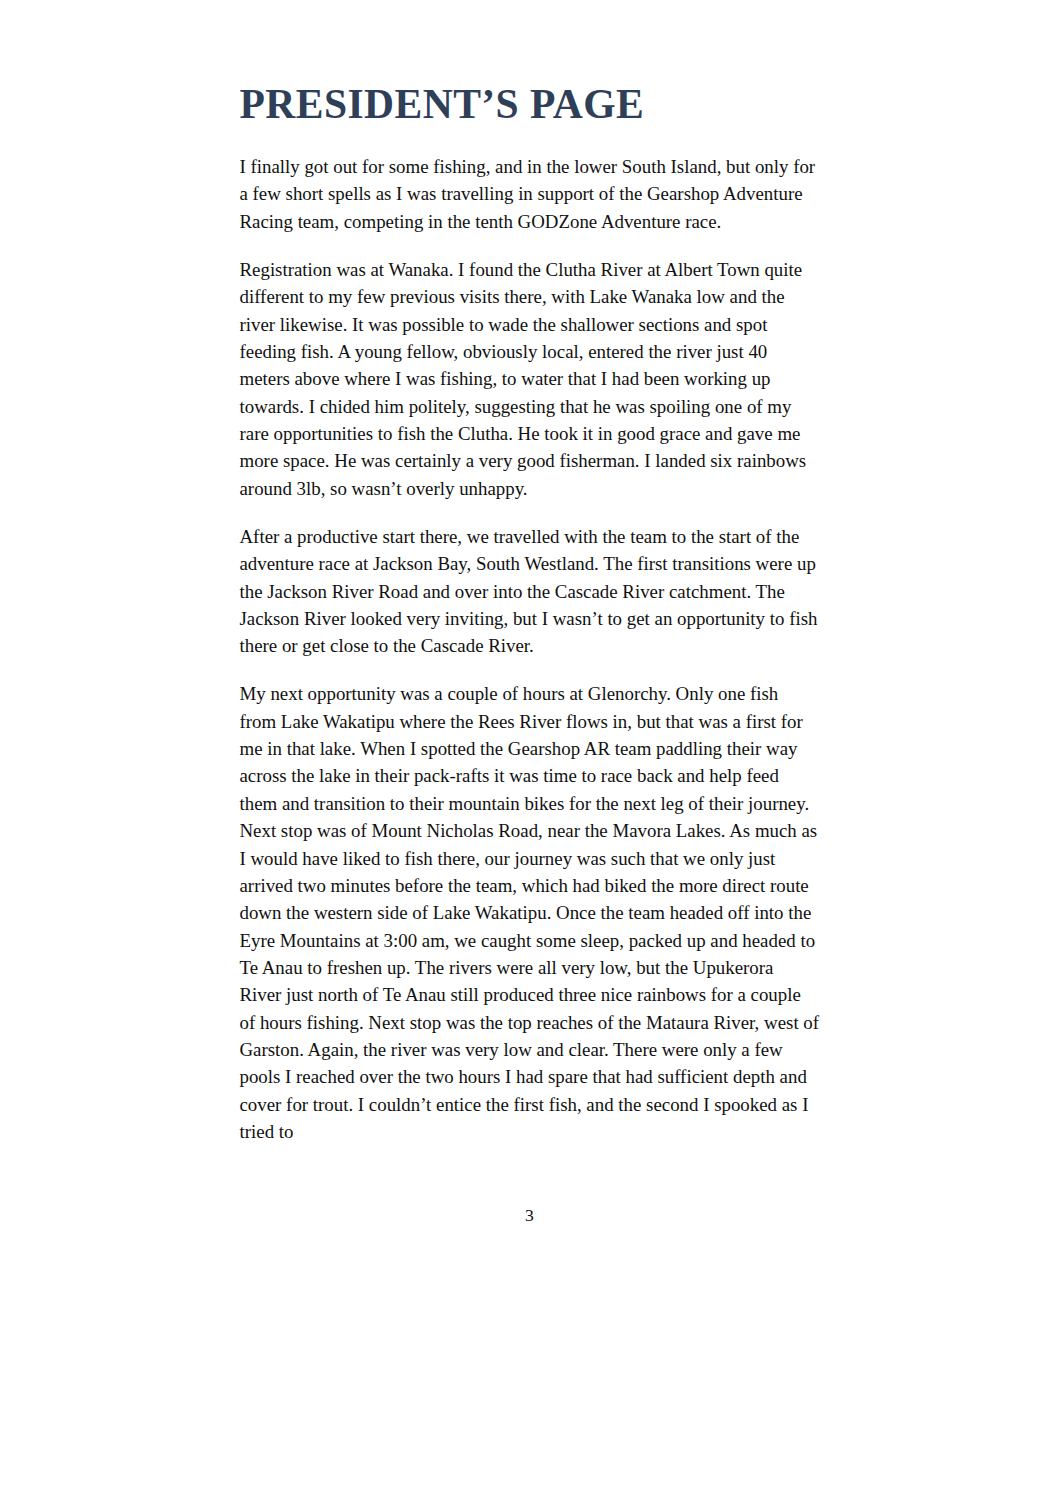PRESIDENT’S PAGE
I finally got out for some fishing, and in the lower South Island, but only for a few short spells as I was travelling in support of the Gearshop Adventure Racing team, competing in the tenth GODZone Adventure race.
Registration was at Wanaka. I found the Clutha River at Albert Town quite different to my few previous visits there, with Lake Wanaka low and the river likewise. It was possible to wade the shallower sections and spot feeding fish. A young fellow, obviously local, entered the river just 40 meters above where I was fishing, to water that I had been working up towards. I chided him politely, suggesting that he was spoiling one of my rare opportunities to fish the Clutha. He took it in good grace and gave me more space. He was certainly a very good fisherman. I landed six rainbows around 3lb, so wasn’t overly unhappy.
After a productive start there, we travelled with the team to the start of the adventure race at Jackson Bay, South Westland. The first transitions were up the Jackson River Road and over into the Cascade River catchment. The Jackson River looked very inviting, but I wasn’t to get an opportunity to fish there or get close to the Cascade River.
My next opportunity was a couple of hours at Glenorchy. Only one fish from Lake Wakatipu where the Rees River flows in, but that was a first for me in that lake. When I spotted the Gearshop AR team paddling their way across the lake in their pack-rafts it was time to race back and help feed them and transition to their mountain bikes for the next leg of their journey. Next stop was of Mount Nicholas Road, near the Mavora Lakes. As much as I would have liked to fish there, our journey was such that we only just arrived two minutes before the team, which had biked the more direct route down the western side of Lake Wakatipu. Once the team headed off into the Eyre Mountains at 3:00 am, we caught some sleep, packed up and headed to Te Anau to freshen up. The rivers were all very low, but the Upukerora River just north of Te Anau still produced three nice rainbows for a couple of hours fishing. Next stop was the top reaches of the Mataura River, west of Garston. Again, the river was very low and clear. There were only a few pools I reached over the two hours I had spare that had sufficient depth and cover for trout. I couldn’t entice the first fish, and the second I spooked as I tried to
3